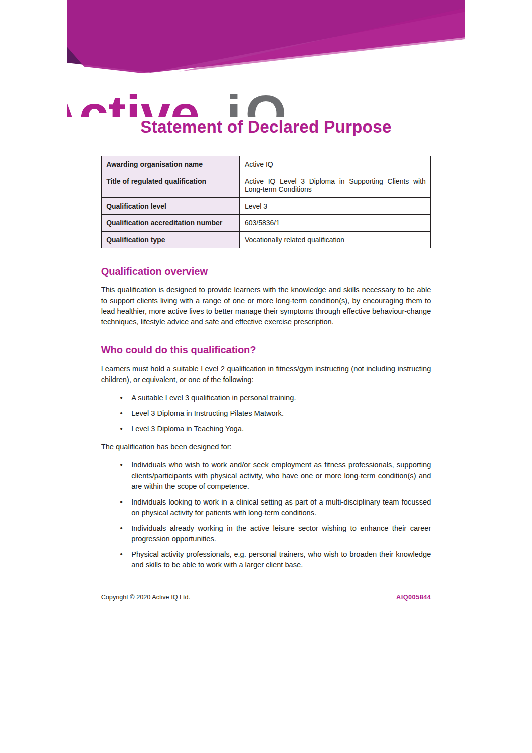Active i Q
Statement of Declared Purpose
| Awarding organisation name | Active IQ |
| Title of regulated qualification | Active IQ Level 3 Diploma in Supporting Clients with Long-term Conditions |
| Qualification level | Level 3 |
| Qualification accreditation number | 603/5836/1 |
| Qualification type | Vocationally related qualification |
Qualification overview
This qualification is designed to provide learners with the knowledge and skills necessary to be able to support clients living with a range of one or more long-term condition(s), by encouraging them to lead healthier, more active lives to better manage their symptoms through effective behaviour-change techniques, lifestyle advice and safe and effective exercise prescription.
Who could do this qualification?
Learners must hold a suitable Level 2 qualification in fitness/gym instructing (not including instructing children), or equivalent, or one of the following:
A suitable Level 3 qualification in personal training.
Level 3 Diploma in Instructing Pilates Matwork.
Level 3 Diploma in Teaching Yoga.
The qualification has been designed for:
Individuals who wish to work and/or seek employment as fitness professionals, supporting clients/participants with physical activity, who have one or more long-term condition(s) and are within the scope of competence.
Individuals looking to work in a clinical setting as part of a multi-disciplinary team focussed on physical activity for patients with long-term conditions.
Individuals already working in the active leisure sector wishing to enhance their career progression opportunities.
Physical activity professionals, e.g. personal trainers, who wish to broaden their knowledge and skills to be able to work with a larger client base.
Copyright © 2020 Active IQ Ltd. AIQ005844